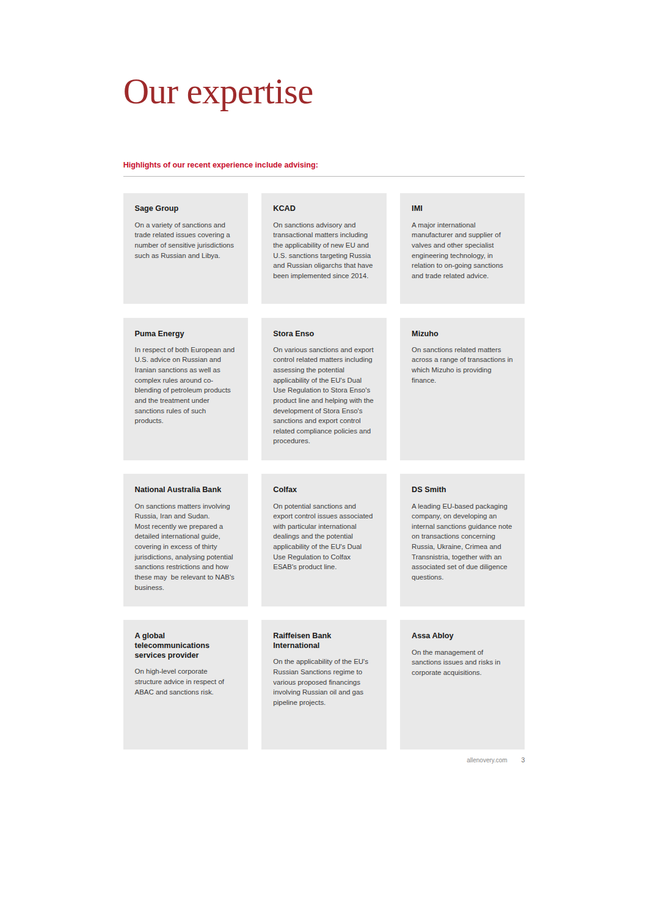Our expertise
Highlights of our recent experience include advising:
Sage Group
On a variety of sanctions and trade related issues covering a number of sensitive jurisdictions such as Russian and Libya.
KCAD
On sanctions advisory and transactional matters including the applicability of new EU and U.S. sanctions targeting Russia and Russian oligarchs that have been implemented since 2014.
IMI
A major international manufacturer and supplier of valves and other specialist engineering technology, in relation to on-going sanctions and trade related advice.
Puma Energy
In respect of both European and U.S. advice on Russian and Iranian sanctions as well as complex rules around co-blending of petroleum products and the treatment under sanctions rules of such products.
Stora Enso
On various sanctions and export control related matters including assessing the potential applicability of the EU's Dual Use Regulation to Stora Enso's product line and helping with the development of Stora Enso's sanctions and export control related compliance policies and procedures.
Mizuho
On sanctions related matters across a range of transactions in which Mizuho is providing finance.
National Australia Bank
On sanctions matters involving Russia, Iran and Sudan.
Most recently we prepared a detailed international guide, covering in excess of thirty jurisdictions, analysing potential sanctions restrictions and how these may be relevant to NAB's business.
Colfax
On potential sanctions and export control issues associated with particular international dealings and the potential applicability of the EU's Dual Use Regulation to Colfax ESAB's product line.
DS Smith
A leading EU-based packaging company, on developing an internal sanctions guidance note on transactions concerning Russia, Ukraine, Crimea and Transnistria, together with an associated set of due diligence questions.
A global telecommunications services provider
On high-level corporate structure advice in respect of ABAC and sanctions risk.
Raiffeisen Bank International
On the applicability of the EU's Russian Sanctions regime to various proposed financings involving Russian oil and gas pipeline projects.
Assa Abloy
On the management of sanctions issues and risks in corporate acquisitions.
allenovery.com3